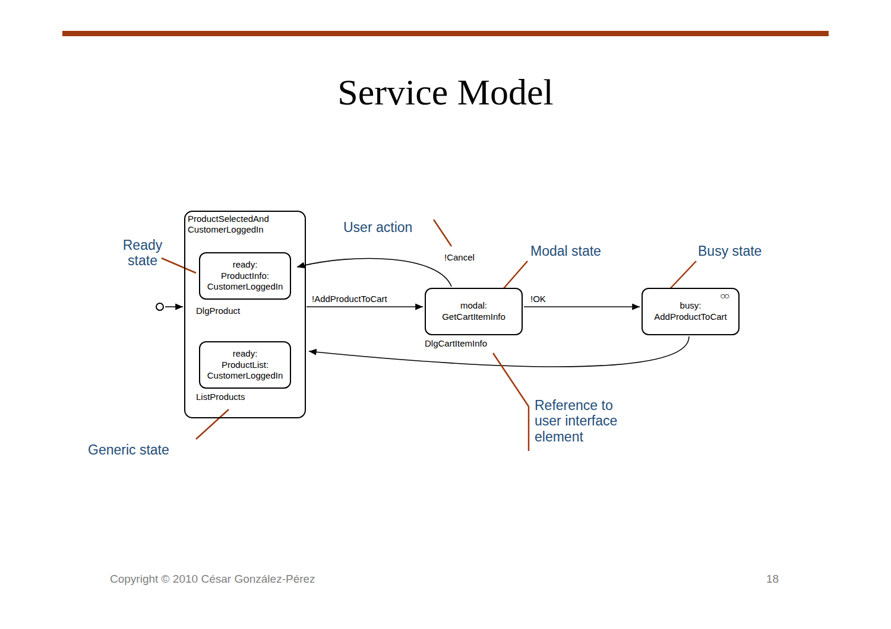Service Model
Ready
state
Generic state
User action
Modal state
Busy state
Reference to
user interface
element
ProductSelectedAnd
CustomerLoggedIn
ready:
ProductInfo:
CustomerLoggedIn
DlgProduct
ready:
ProductList:
CustomerLoggedIn
ListProducts
modal:
GetCartItemInfo
DlgCartItemInfo
busy:
AddProductToCart
○○
!AddProductToCart
!Cancel
!OK
Copyright © 2010 César González-Pérez
18